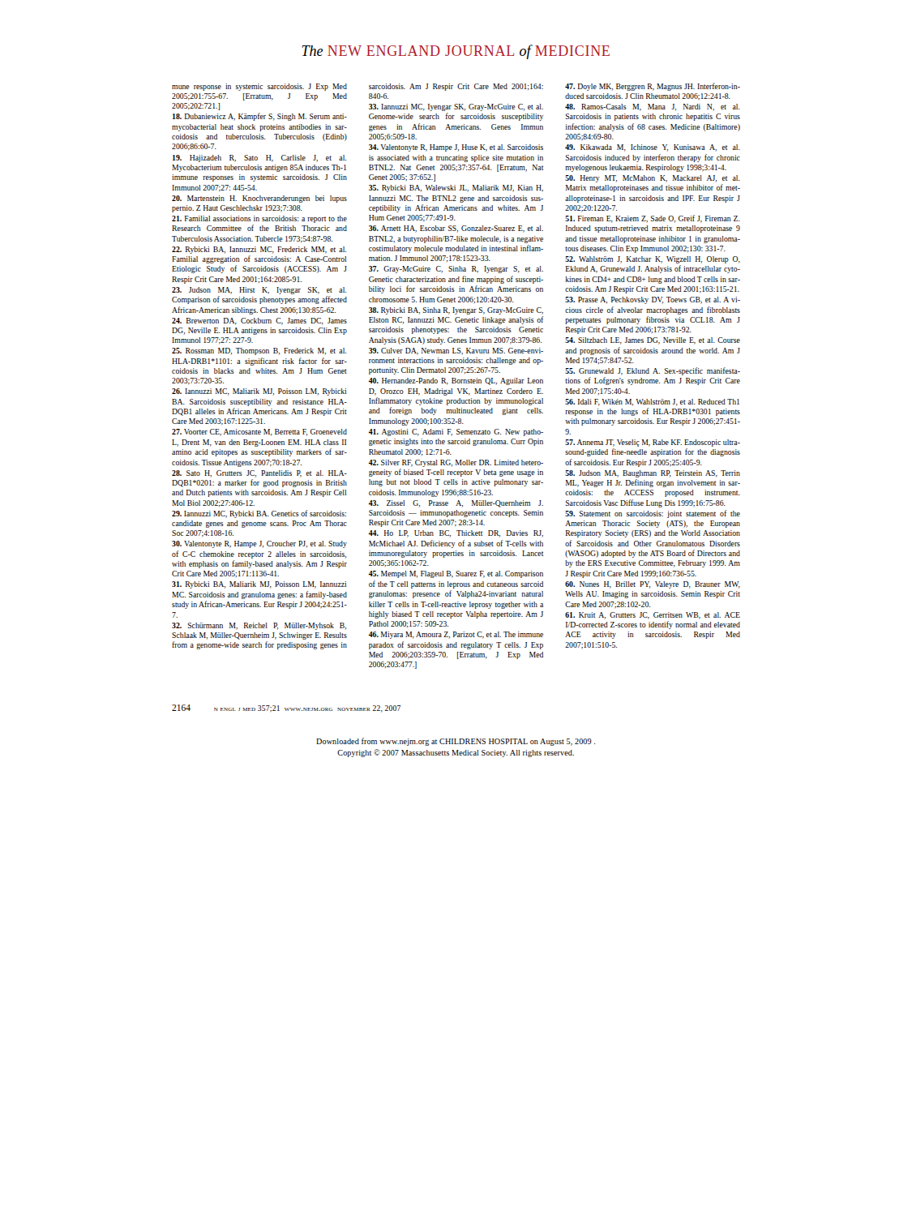The NEW ENGLAND JOURNAL of MEDICINE
mune response in systemic sarcoidosis. J Exp Med 2005;201:755-67. [Erratum, J Exp Med 2005;202:721.]
18. Dubaniewicz A, Kämpfer S, Singh M. Serum anti-mycobacterial heat shock proteins antibodies in sarcoidosis and tuberculosis. Tuberculosis (Edinb) 2006;86:60-7.
19. Hajizadeh R, Sato H, Carlisle J, et al. Mycobacterium tuberculosis antigen 85A induces Th-1 immune responses in systemic sarcoidosis. J Clin Immunol 2007;27: 445-54.
20. Martenstein H. Knochveranderungen bei lupus pernio. Z Haut Geschlechskr 1923;7:308.
21. Familial associations in sarcoidosis: a report to the Research Committee of the British Thoracic and Tuberculosis Association. Tubercle 1973;54:87-98.
22. Rybicki BA, Iannuzzi MC, Frederick MM, et al. Familial aggregation of sarcoidosis: A Case-Control Etiologic Study of Sarcoidosis (ACCESS). Am J Respir Crit Care Med 2001;164:2085-91.
23. Judson MA, Hirst K, Iyengar SK, et al. Comparison of sarcoidosis phenotypes among affected African-American siblings. Chest 2006;130:855-62.
24. Brewerton DA, Cockburn C, James DC, James DG, Neville E. HLA antigens in sarcoidosis. Clin Exp Immunol 1977;27: 227-9.
25. Rossman MD, Thompson B, Frederick M, et al. HLA-DRB1*1101: a significant risk factor for sarcoidosis in blacks and whites. Am J Hum Genet 2003;73:720-35.
26. Iannuzzi MC, Maliarik MJ, Poisson LM, Rybicki BA. Sarcoidosis susceptibility and resistance HLA-DQB1 alleles in African Americans. Am J Respir Crit Care Med 2003;167:1225-31.
27. Voorter CE, Amicosante M, Berretta F, Groeneveld L, Drent M, van den Berg-Loonen EM. HLA class II amino acid epitopes as susceptibility markers of sarcoidosis. Tissue Antigens 2007;70:18-27.
28. Sato H, Grutters JC, Pantelidis P, et al. HLA-DQB1*0201: a marker for good prognosis in British and Dutch patients with sarcoidosis. Am J Respir Cell Mol Biol 2002;27:406-12.
29. Iannuzzi MC, Rybicki BA. Genetics of sarcoidosis: candidate genes and genome scans. Proc Am Thorac Soc 2007;4:108-16.
30. Valentonyte R, Hampe J, Croucher PJ, et al. Study of C-C chemokine receptor 2 alleles in sarcoidosis, with emphasis on family-based analysis. Am J Respir Crit Care Med 2005;171:1136-41.
31. Rybicki BA, Maliarik MJ, Poisson LM, Iannuzzi MC. Sarcoidosis and granuloma genes: a family-based study in African-Americans. Eur Respir J 2004;24:251-7.
32. Schürmann M, Reichel P, Müller-Myhsok B, Schlaak M, Müller-Quernheim J, Schwinger E. Results from a genome-wide search for predisposing genes in sarcoidosis. Am J Respir Crit Care Med 2001;164: 840-6.
33. Iannuzzi MC, Iyengar SK, Gray-McGuire C, et al. Genome-wide search for sarcoidosis susceptibility genes in African Americans. Genes Immun 2005;6:509-18.
34. Valentonyte R, Hampe J, Huse K, et al. Sarcoidosis is associated with a truncating splice site mutation in BTNL2. Nat Genet 2005;37:357-64. [Erratum, Nat Genet 2005; 37:652.]
35. Rybicki BA, Walewski JL, Maliarik MJ, Kian H, Iannuzzi MC. The BTNL2 gene and sarcoidosis susceptibility in African Americans and whites. Am J Hum Genet 2005;77:491-9.
36. Arnett HA, Escobar SS, Gonzalez-Suarez E, et al. BTNL2, a butyrophilin/B7-like molecule, is a negative costimulatory molecule modulated in intestinal inflammation. J Immunol 2007;178:1523-33.
37. Gray-McGuire C, Sinha R, Iyengar S, et al. Genetic characterization and fine mapping of susceptibility loci for sarcoidosis in African Americans on chromosome 5. Hum Genet 2006;120:420-30.
38. Rybicki BA, Sinha R, Iyengar S, Gray-McGuire C, Elston RC, Iannuzzi MC. Genetic linkage analysis of sarcoidosis phenotypes: the Sarcoidosis Genetic Analysis (SAGA) study. Genes Immun 2007;8:379-86.
39. Culver DA, Newman LS, Kavuru MS. Gene-environment interactions in sarcoidosis: challenge and opportunity. Clin Dermatol 2007;25:267-75.
40. Hernandez-Pando R, Bornstein QL, Aguilar Leon D, Orozco EH, Madrigal VK, Martinez Cordero E. Inflammatory cytokine production by immunological and foreign body multinucleated giant cells. Immunology 2000;100:352-8.
41. Agostini C, Adami F, Semenzato G. New pathogenetic insights into the sarcoid granuloma. Curr Opin Rheumatol 2000; 12:71-6.
42. Silver RF, Crystal RG, Moller DR. Limited heterogeneity of biased T-cell receptor V beta gene usage in lung but not blood T cells in active pulmonary sarcoidosis. Immunology 1996;88:516-23.
43. Zissel G, Prasse A, Müller-Quernheim J. Sarcoidosis — immunopathogenetic concepts. Semin Respir Crit Care Med 2007; 28:3-14.
44. Ho LP, Urban BC, Thickett DR, Davies RJ, McMichael AJ. Deficiency of a subset of T-cells with immunoregulatory properties in sarcoidosis. Lancet 2005;365:1062-72.
45. Mempel M, Flageul B, Suarez F, et al. Comparison of the T cell patterns in leprous and cutaneous sarcoid granulomas: presence of Valpha24-invariant natural killer T cells in T-cell-reactive leprosy together with a highly biased T cell receptor Valpha repertoire. Am J Pathol 2000;157: 509-23.
46. Miyara M, Amoura Z, Parizot C, et al. The immune paradox of sarcoidosis and regulatory T cells. J Exp Med 2006;203:359-70. [Erratum, J Exp Med 2006;203:477.]
47. Doyle MK, Berggren R, Magnus JH. Interferon-induced sarcoidosis. J Clin Rheumatol 2006;12:241-8.
48. Ramos-Casals M, Mana J, Nardi N, et al. Sarcoidosis in patients with chronic hepatitis C virus infection: analysis of 68 cases. Medicine (Baltimore) 2005;84:69-80.
49. Kikawada M, Ichinose Y, Kunisawa A, et al. Sarcoidosis induced by interferon therapy for chronic myelogenous leukaemia. Respirology 1998;3:41-4.
50. Henry MT, McMahon K, Mackarel AJ, et al. Matrix metalloproteinases and tissue inhibitor of metalloproteinase-1 in sarcoidosis and IPF. Eur Respir J 2002;20:1220-7.
51. Fireman E, Kraiem Z, Sade O, Greif J, Fireman Z. Induced sputum-retrieved matrix metalloproteinase 9 and tissue metalloproteinase inhibitor 1 in granulomatous diseases. Clin Exp Immunol 2002;130: 331-7.
52. Wahlström J, Katchar K, Wigzell H, Olerup O, Eklund A, Grunewald J. Analysis of intracellular cytokines in CD4+ and CD8+ lung and blood T cells in sarcoidosis. Am J Respir Crit Care Med 2001;163:115-21.
53. Prasse A, Pechkovsky DV, Toews GB, et al. A vicious circle of alveolar macrophages and fibroblasts perpetuates pulmonary fibrosis via CCL18. Am J Respir Crit Care Med 2006;173:781-92.
54. Siltzbach LE, James DG, Neville E, et al. Course and prognosis of sarcoidosis around the world. Am J Med 1974;57:847-52.
55. Grunewald J, Eklund A. Sex-specific manifestations of Lofgren's syndrome. Am J Respir Crit Care Med 2007;175:40-4.
56. Idali F, Wikén M, Wahlström J, et al. Reduced Th1 response in the lungs of HLA-DRB1*0301 patients with pulmonary sarcoidosis. Eur Respir J 2006;27:451-9.
57. Annema JT, Veseliç M, Rabe KF. Endoscopic ultrasound-guided fine-needle aspiration for the diagnosis of sarcoidosis. Eur Respir J 2005;25:405-9.
58. Judson MA, Baughman RP, Teirstein AS, Terrin ML, Yeager H Jr. Defining organ involvement in sarcoidosis: the ACCESS proposed instrument. Sarcoidosis Vasc Diffuse Lung Dis 1999;16:75-86.
59. Statement on sarcoidosis: joint statement of the American Thoracic Society (ATS), the European Respiratory Society (ERS) and the World Association of Sarcoidosis and Other Granulomatous Disorders (WASOG) adopted by the ATS Board of Directors and by the ERS Executive Committee, February 1999. Am J Respir Crit Care Med 1999;160:736-55.
60. Nunes H, Brillet PY, Valeyre D, Brauner MW, Wells AU. Imaging in sarcoidosis. Semin Respir Crit Care Med 2007;28:102-20.
61. Kruit A, Grutters JC, Gerritsen WB, et al. ACE I/D-corrected Z-scores to identify normal and elevated ACE activity in sarcoidosis. Respir Med 2007;101:510-5.
2164 n engl j med 357;21 www.nejm.org november 22, 2007
Downloaded from www.nejm.org at CHILDRENS HOSPITAL on August 5, 2009 .
Copyright © 2007 Massachusetts Medical Society. All rights reserved.